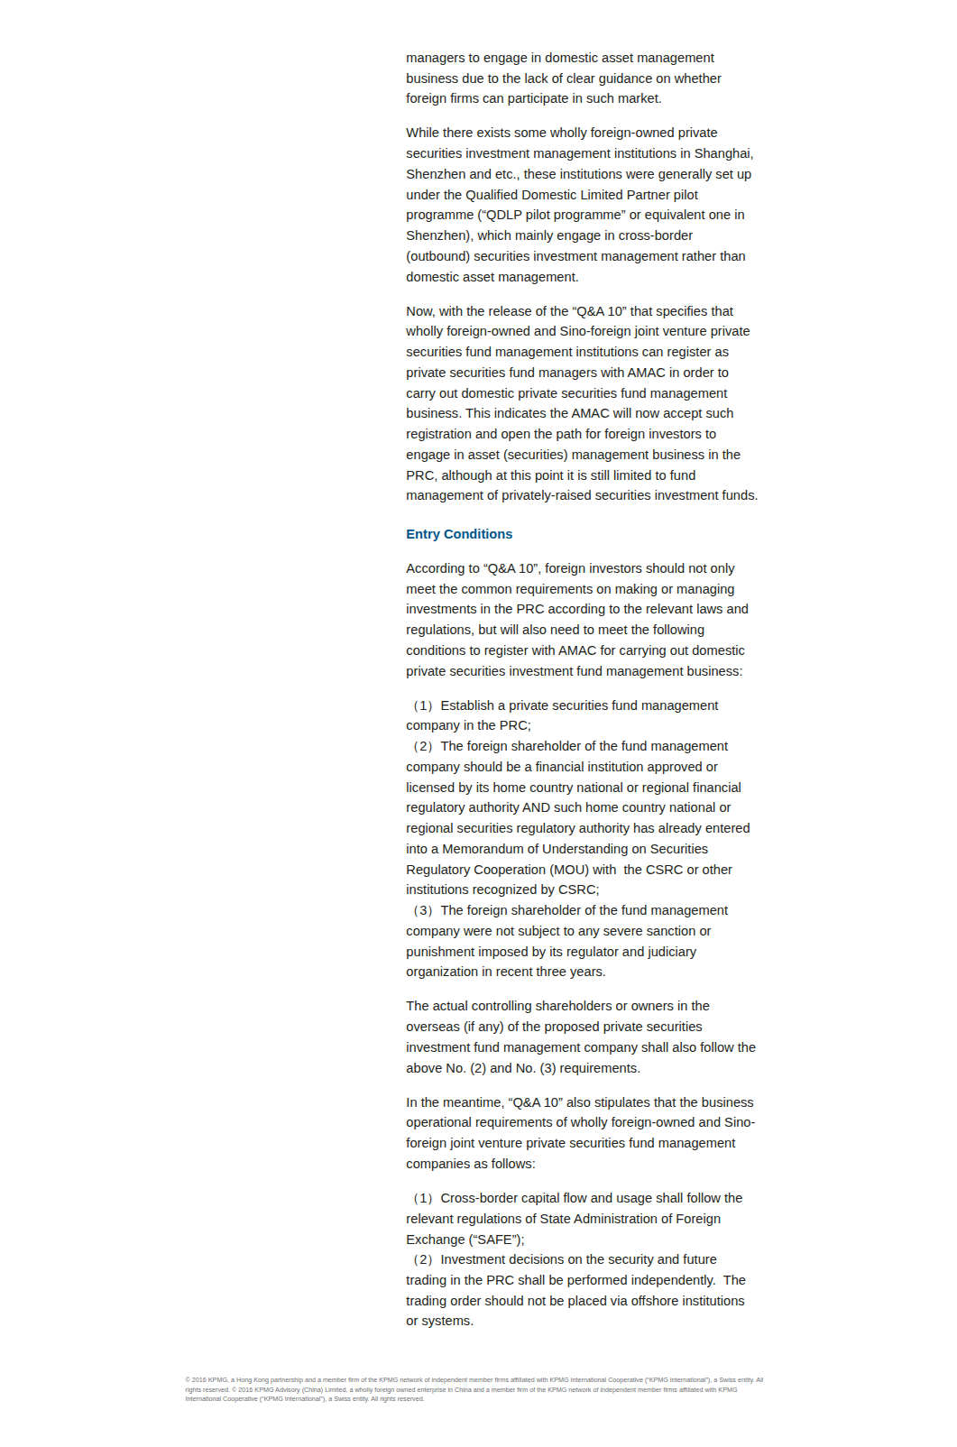managers to engage in domestic asset management business due to the lack of clear guidance on whether foreign firms can participate in such market.
While there exists some wholly foreign-owned private securities investment management institutions in Shanghai, Shenzhen and etc., these institutions were generally set up under the Qualified Domestic Limited Partner pilot programme (“QDLP pilot programme” or equivalent one in Shenzhen), which mainly engage in cross-border (outbound) securities investment management rather than domestic asset management.
Now, with the release of the “Q&A 10” that specifies that wholly foreign-owned and Sino-foreign joint venture private securities fund management institutions can register as private securities fund managers with AMAC in order to carry out domestic private securities fund management business. This indicates the AMAC will now accept such registration and open the path for foreign investors to engage in asset (securities) management business in the PRC, although at this point it is still limited to fund management of privately-raised securities investment funds.
Entry Conditions
According to “Q&A 10”, foreign investors should not only meet the common requirements on making or managing investments in the PRC according to the relevant laws and regulations, but will also need to meet the following conditions to register with AMAC for carrying out domestic private securities investment fund management business:
（1）Establish a private securities fund management company in the PRC;
（2）The foreign shareholder of the fund management company should be a financial institution approved or licensed by its home country national or regional financial regulatory authority AND such home country national or regional securities regulatory authority has already entered into a Memorandum of Understanding on Securities Regulatory Cooperation (MOU) with the CSRC or other institutions recognized by CSRC;
（3）The foreign shareholder of the fund management company were not subject to any severe sanction or punishment imposed by its regulator and judiciary organization in recent three years.
The actual controlling shareholders or owners in the overseas (if any) of the proposed private securities investment fund management company shall also follow the above No. (2) and No. (3) requirements.
In the meantime, “Q&A 10” also stipulates that the business operational requirements of wholly foreign-owned and Sino-foreign joint venture private securities fund management companies as follows:
（1）Cross-border capital flow and usage shall follow the relevant regulations of State Administration of Foreign Exchange (“SAFE”);
（2）Investment decisions on the security and future trading in the PRC shall be performed independently. The trading order should not be placed via offshore institutions or systems.
© 2016 KPMG, a Hong Kong partnership and a member firm of the KPMG network of independent member firms affiliated with KPMG International Cooperative (“KPMG International”), a Swiss entity. All rights reserved. © 2016 KPMG Advisory (China) Limited, a wholly foreign owned enterprise in China and a member firm of the KPMG network of independent member firms affiliated with KPMG International Cooperative (“KPMG International”), a Swiss entity. All rights reserved.